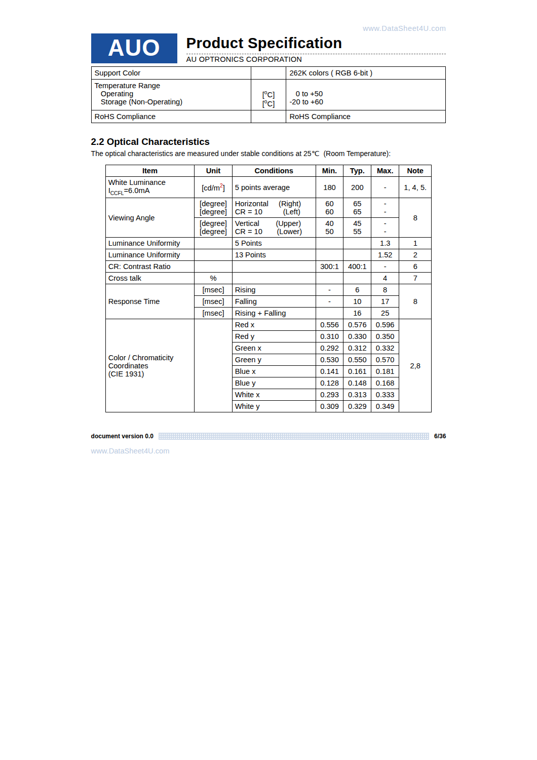www.DataSheet4U.com
AUO
Product Specification
AU OPTRONICS CORPORATION
| Support Color | | 262K colors ( RGB 6-bit ) |
| Temperature Range Operating Storage (Non-Operating) | [ o C] [ o C] | 0 to +50 -20 to +60 |
| RoHS Compliance | | RoHS Compliance |
2.2 Optical Characteristics
The optical characteristics are measured under stable conditions at 25℃ (Room Temperature):
| Item | Unit | Conditions | Min. | Typ. | Max. | Note |
| --- | --- | --- | --- | --- | --- | --- |
| White Luminance I CCFL =6.0mA | [cd/m 2 ] | 5 points average | 180 | 200 | - | 1, 4, 5. |
| Viewing Angle | [degree] [degree] | Horizontal (Right) CR = 10 (Left) | 60 60 | 65 65 | - - | 8 |
| [degree] [degree] | Vertical (Upper) CR = 10 (Lower) | 40 50 | 45 55 | - - |
| Luminance Uniformity | | 5 Points | | | 1.3 | 1 |
| Luminance Uniformity | | 13 Points | | | 1.52 | 2 |
| CR: Contrast Ratio | | | 300:1 | 400:1 | - | 6 |
| Cross talk | % | | | | 4 | 7 |
| Response Time | [msec] | Rising | - | 6 | 8 | 8 |
| [msec] | Falling | - | 10 | 17 |
| [msec] | Rising + Falling | | 16 | 25 |
| Color / Chromaticity Coordinates (CIE 1931) | | Red x | 0.556 | 0.576 | 0.596 | 2,8 |
| Red y | 0.310 | 0.330 | 0.350 |
| Green x | 0.292 | 0.312 | 0.332 |
| Green y | 0.530 | 0.550 | 0.570 |
| Blue x | 0.141 | 0.161 | 0.181 |
| Blue y | 0.128 | 0.148 | 0.168 |
| White x | 0.293 | 0.313 | 0.333 |
| White y | 0.309 | 0.329 | 0.349 |
document version 0.0 6/36
www.DataSheet4U.com